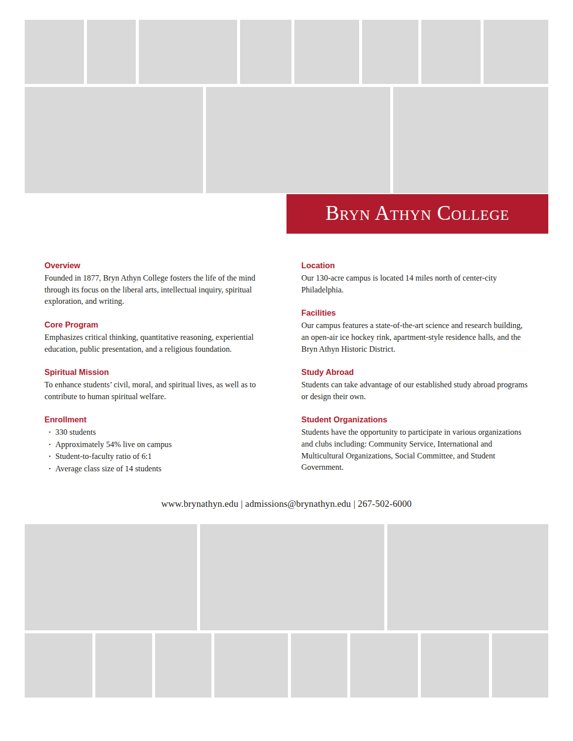Bryn Athyn College
Overview
Founded in 1877, Bryn Athyn College fosters the life of the mind through its focus on the liberal arts, intellectual inquiry, spiritual exploration, and writing.
Core Program
Emphasizes critical thinking, quantitative reasoning, experiential education, public presentation, and a religious foundation.
Spiritual Mission
To enhance students’ civil, moral, and spiritual lives, as well as to contribute to human spiritual welfare.
Enrollment
330 students
Approximately 54% live on campus
Student-to-faculty ratio of 6:1
Average class size of 14 students
Location
Our 130-acre campus is located 14 miles north of center-city Philadelphia.
Facilities
Our campus features a state-of-the-art science and research building, an open-air ice hockey rink, apartment-style residence halls, and the Bryn Athyn Historic District.
Study Abroad
Students can take advantage of our established study abroad programs or design their own.
Student Organizations
Students have the opportunity to participate in various organizations and clubs including: Community Service, International and Multicultural Organizations, Social Committee, and Student Government.
www.brynathyn.edu | admissions@brynathyn.edu | 267-502-6000